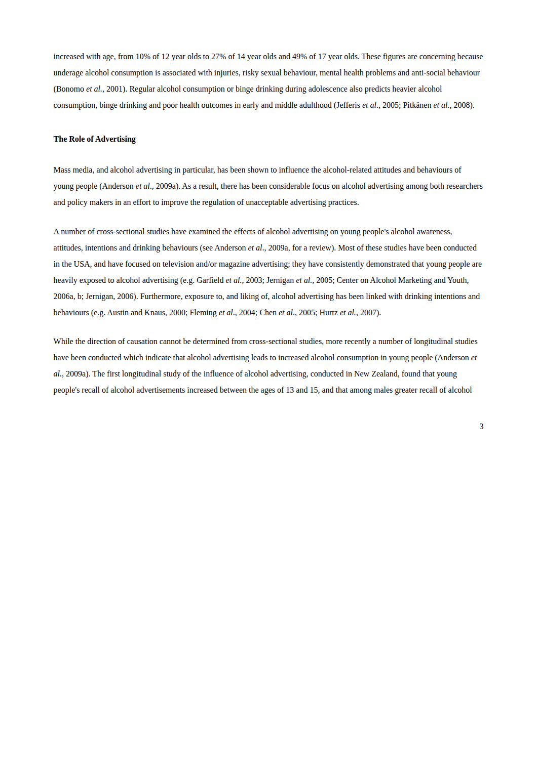increased with age, from 10% of 12 year olds to 27% of 14 year olds and 49% of 17 year olds. These figures are concerning because underage alcohol consumption is associated with injuries, risky sexual behaviour, mental health problems and anti-social behaviour (Bonomo et al., 2001). Regular alcohol consumption or binge drinking during adolescence also predicts heavier alcohol consumption, binge drinking and poor health outcomes in early and middle adulthood (Jefferis et al., 2005; Pitkänen et al., 2008).
The Role of Advertising
Mass media, and alcohol advertising in particular, has been shown to influence the alcohol-related attitudes and behaviours of young people (Anderson et al., 2009a). As a result, there has been considerable focus on alcohol advertising among both researchers and policy makers in an effort to improve the regulation of unacceptable advertising practices.
A number of cross-sectional studies have examined the effects of alcohol advertising on young people's alcohol awareness, attitudes, intentions and drinking behaviours (see Anderson et al., 2009a, for a review). Most of these studies have been conducted in the USA, and have focused on television and/or magazine advertising; they have consistently demonstrated that young people are heavily exposed to alcohol advertising (e.g. Garfield et al., 2003; Jernigan et al., 2005; Center on Alcohol Marketing and Youth, 2006a, b; Jernigan, 2006). Furthermore, exposure to, and liking of, alcohol advertising has been linked with drinking intentions and behaviours (e.g. Austin and Knaus, 2000; Fleming et al., 2004; Chen et al., 2005; Hurtz et al., 2007).
While the direction of causation cannot be determined from cross-sectional studies, more recently a number of longitudinal studies have been conducted which indicate that alcohol advertising leads to increased alcohol consumption in young people (Anderson et al., 2009a). The first longitudinal study of the influence of alcohol advertising, conducted in New Zealand, found that young people's recall of alcohol advertisements increased between the ages of 13 and 15, and that among males greater recall of alcohol
3